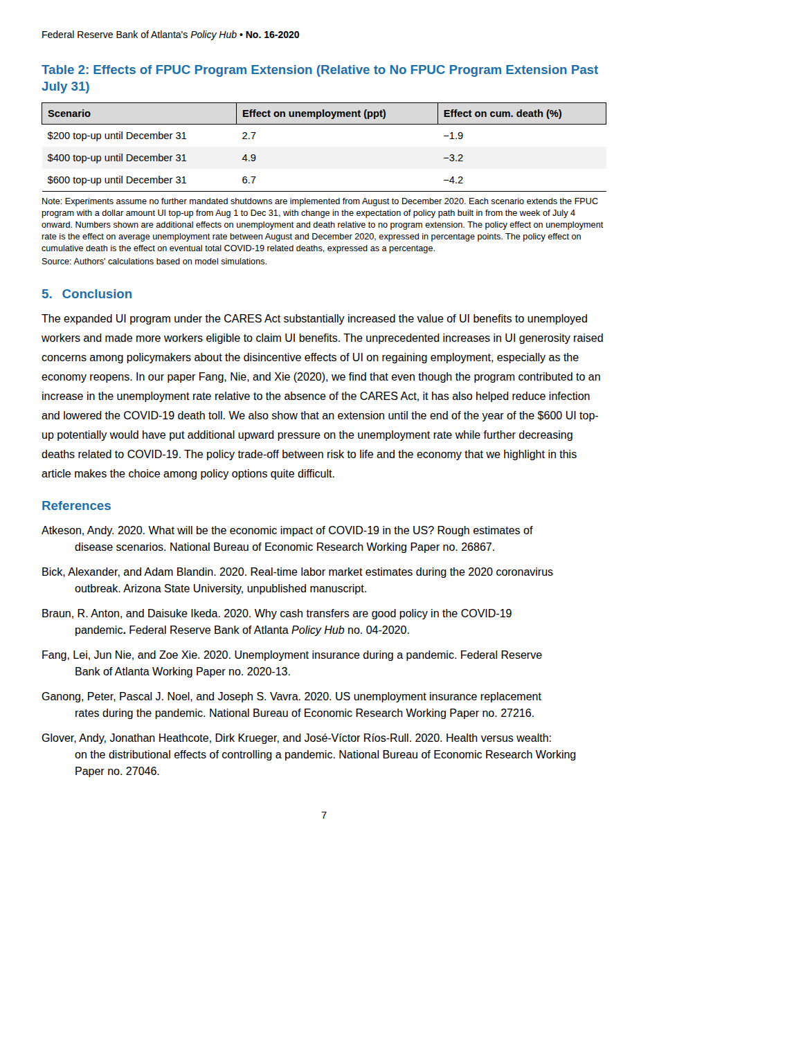Federal Reserve Bank of Atlanta's Policy Hub • No. 16-2020
Table 2: Effects of FPUC Program Extension (Relative to No FPUC Program Extension Past July 31)
| Scenario | Effect on unemployment (ppt) | Effect on cum. death (%) |
| --- | --- | --- |
| $200 top-up until December 31 | 2.7 | −1.9 |
| $400 top-up until December 31 | 4.9 | −3.2 |
| $600 top-up until December 31 | 6.7 | −4.2 |
Note: Experiments assume no further mandated shutdowns are implemented from August to December 2020. Each scenario extends the FPUC program with a dollar amount UI top-up from Aug 1 to Dec 31, with change in the expectation of policy path built in from the week of July 4 onward. Numbers shown are additional effects on unemployment and death relative to no program extension. The policy effect on unemployment rate is the effect on average unemployment rate between August and December 2020, expressed in percentage points. The policy effect on cumulative death is the effect on eventual total COVID-19 related deaths, expressed as a percentage.
Source: Authors' calculations based on model simulations.
5. Conclusion
The expanded UI program under the CARES Act substantially increased the value of UI benefits to unemployed workers and made more workers eligible to claim UI benefits. The unprecedented increases in UI generosity raised concerns among policymakers about the disincentive effects of UI on regaining employment, especially as the economy reopens. In our paper Fang, Nie, and Xie (2020), we find that even though the program contributed to an increase in the unemployment rate relative to the absence of the CARES Act, it has also helped reduce infection and lowered the COVID-19 death toll. We also show that an extension until the end of the year of the $600 UI top-up potentially would have put additional upward pressure on the unemployment rate while further decreasing deaths related to COVID-19. The policy trade-off between risk to life and the economy that we highlight in this article makes the choice among policy options quite difficult.
References
Atkeson, Andy. 2020. What will be the economic impact of COVID-19 in the US? Rough estimates ofdisease scenarios. National Bureau of Economic Research Working Paper no. 26867.
Bick, Alexander, and Adam Blandin. 2020. Real-time labor market estimates during the 2020 coronavirusoutbreak. Arizona State University, unpublished manuscript.
Braun, R. Anton, and Daisuke Ikeda. 2020. Why cash transfers are good policy in the COVID-19pandemic. Federal Reserve Bank of Atlanta Policy Hub no. 04-2020.
Fang, Lei, Jun Nie, and Zoe Xie. 2020. Unemployment insurance during a pandemic. Federal ReserveBank of Atlanta Working Paper no. 2020-13.
Ganong, Peter, Pascal J. Noel, and Joseph S. Vavra. 2020. US unemployment insurance replacementrates during the pandemic. National Bureau of Economic Research Working Paper no. 27216.
Glover, Andy, Jonathan Heathcote, Dirk Krueger, and José-Víctor Ríos-Rull. 2020. Health versus wealth:on the distributional effects of controlling a pandemic. National Bureau of Economic Research Working Paper no. 27046.
7